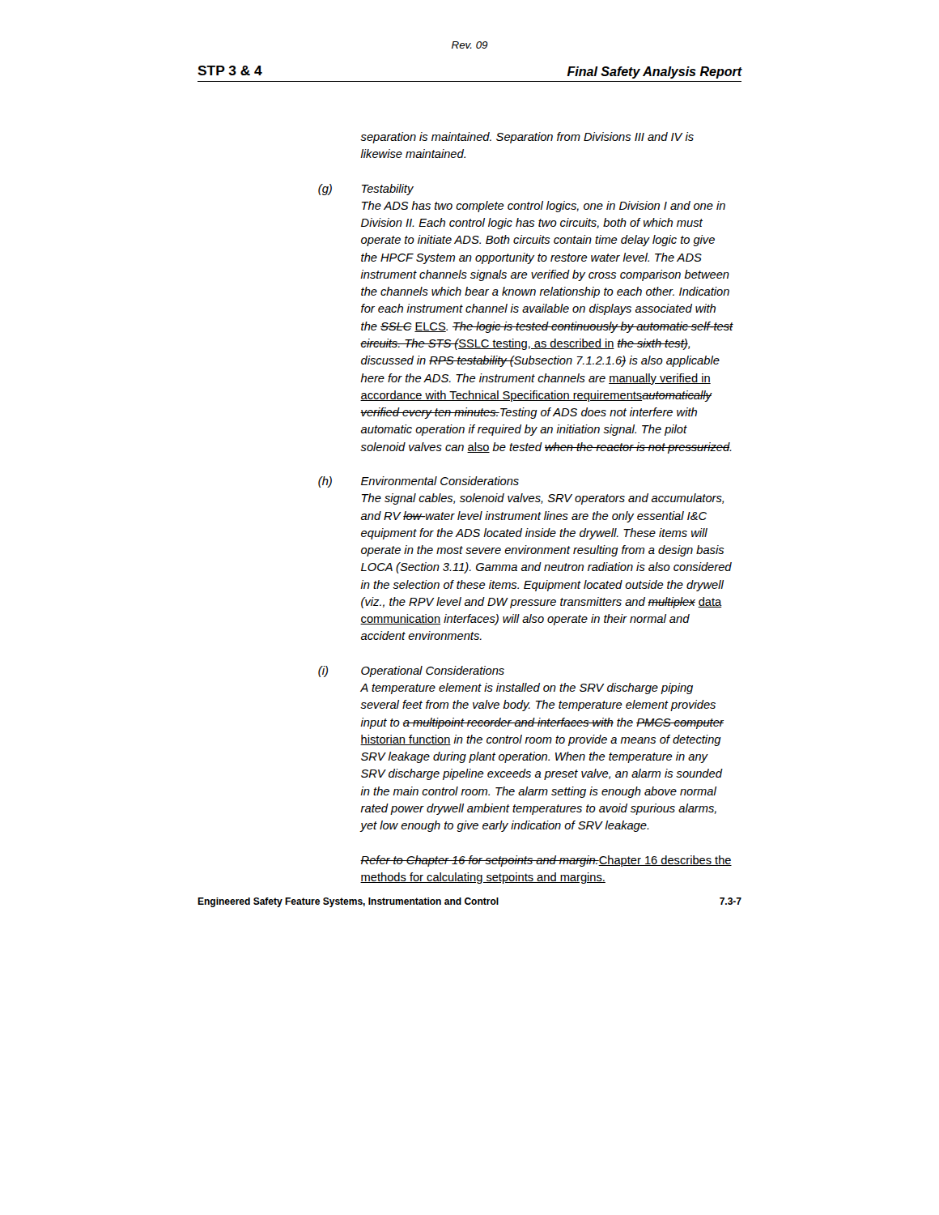Rev. 09
STP 3 & 4
Final Safety Analysis Report
separation is maintained. Separation from Divisions III and IV is likewise maintained.
(g)
Testability
The ADS has two complete control logics, one in Division I and one in Division II. Each control logic has two circuits, both of which must operate to initiate ADS. Both circuits contain time delay logic to give the HPCF System an opportunity to restore water level. The ADS instrument channels signals are verified by cross comparison between the channels which bear a known relationship to each other. Indication for each instrument channel is available on displays associated with the SSLC ELCS. The logic is tested continuously by automatic self-test circuits. The STS (SSLC testing, as described in the sixth test), discussed in RPS testability (Subsection 7.1.2.1.6) is also applicable here for the ADS. The instrument channels are manually verified in accordance with Technical Specification requirements automatically verified every ten minutes.Testing of ADS does not interfere with automatic operation if required by an initiation signal. The pilot solenoid valves can also be tested when the reactor is not pressurized.
(h)
Environmental Considerations
The signal cables, solenoid valves, SRV operators and accumulators, and RV low-water level instrument lines are the only essential I&C equipment for the ADS located inside the drywell. These items will operate in the most severe environment resulting from a design basis LOCA (Section 3.11). Gamma and neutron radiation is also considered in the selection of these items. Equipment located outside the drywell (viz., the RPV level and DW pressure transmitters and multiplex data communication interfaces) will also operate in their normal and accident environments.
(i)
Operational Considerations
A temperature element is installed on the SRV discharge piping several feet from the valve body. The temperature element provides input to a multipoint recorder and interfaces with the PMCS computer historian function in the control room to provide a means of detecting SRV leakage during plant operation. When the temperature in any SRV discharge pipeline exceeds a preset valve, an alarm is sounded in the main control room. The alarm setting is enough above normal rated power drywell ambient temperatures to avoid spurious alarms, yet low enough to give early indication of SRV leakage.
Refer to Chapter 16 for setpoints and margin.Chapter 16 describes the methods for calculating setpoints and margins.
Engineered Safety Feature Systems, Instrumentation and Control
7.3-7